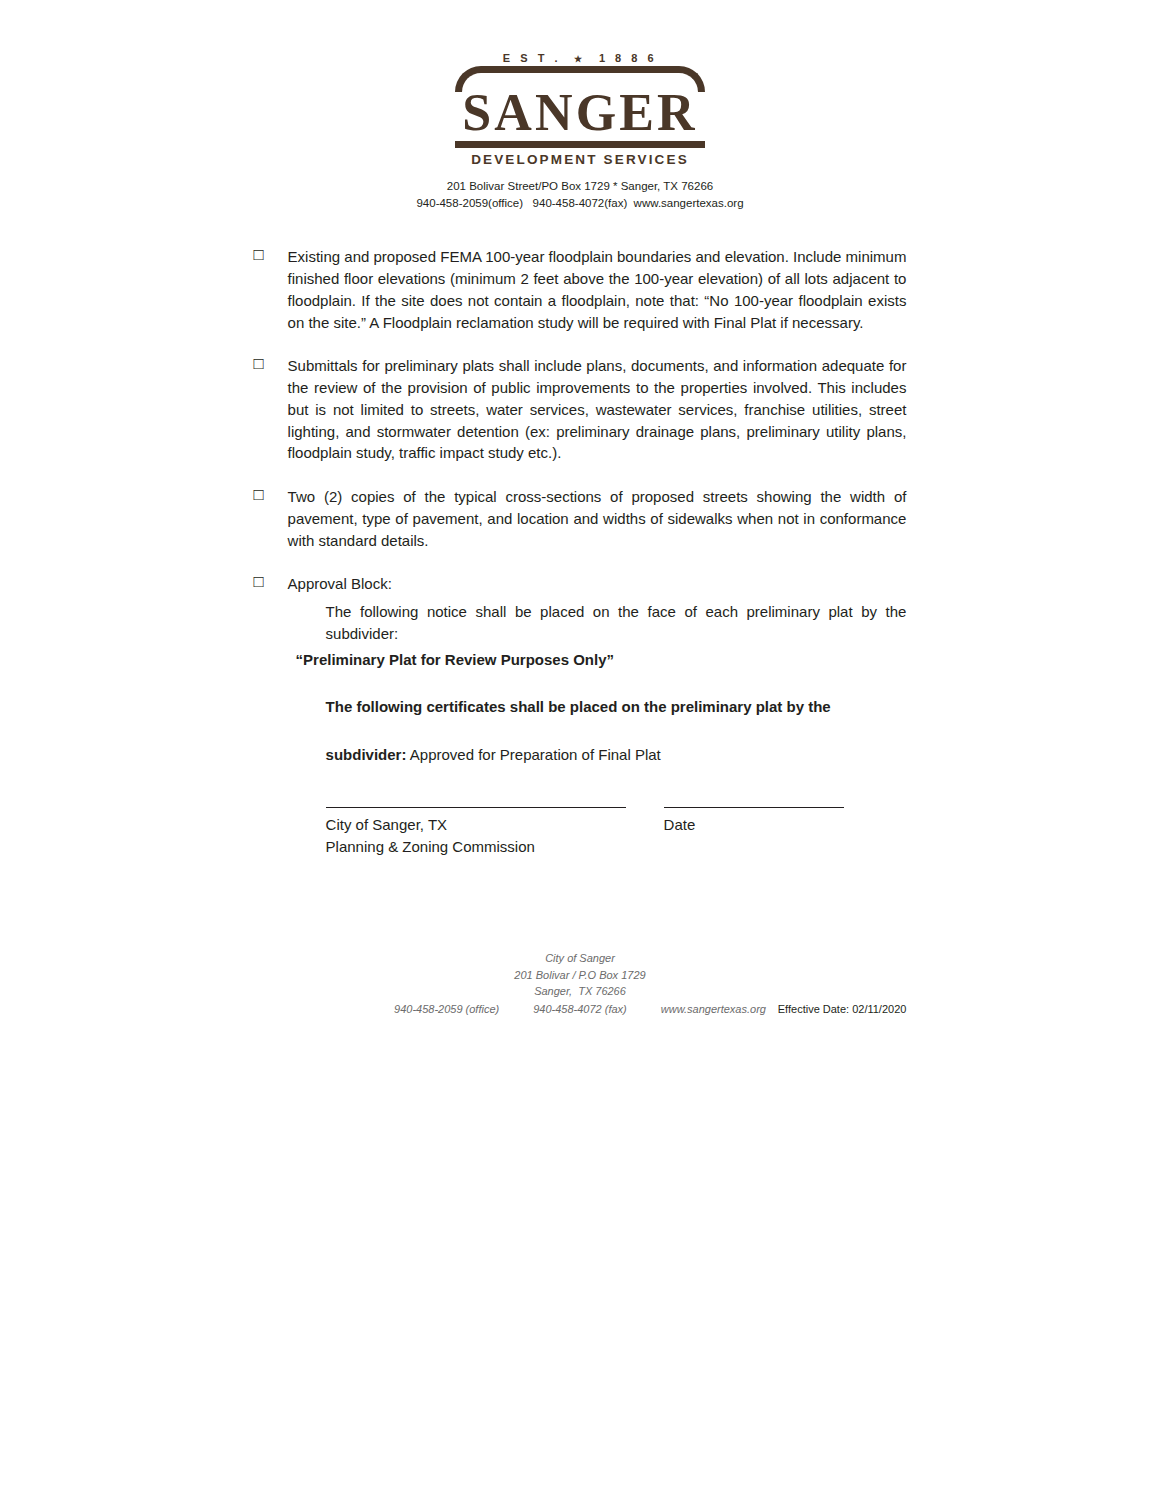E S T . ★ 1 8 8 6
SANGER
DEVELOPMENT SERVICES
201 Bolivar Street/PO Box 1729 * Sanger, TX 76266
940-458-2059(office) 940-458-4072(fax) www.sangertexas.org
Existing and proposed FEMA 100-year floodplain boundaries and elevation. Include minimum finished floor elevations (minimum 2 feet above the 100-year elevation) of all lots adjacent to floodplain. If the site does not contain a floodplain, note that: “No 100-year floodplain exists on the site.” A Floodplain reclamation study will be required with Final Plat if necessary.
Submittals for preliminary plats shall include plans, documents, and information adequate for the review of the provision of public improvements to the properties involved. This includes but is not limited to streets, water services, wastewater services, franchise utilities, street lighting, and stormwater detention (ex: preliminary drainage plans, preliminary utility plans, floodplain study, traffic impact study etc.).
Two (2) copies of the typical cross-sections of proposed streets showing the width of pavement, type of pavement, and location and widths of sidewalks when not in conformance with standard details.
Approval Block:
The following notice shall be placed on the face of each preliminary plat by the subdivider:
“Preliminary Plat for Review Purposes Only”
The following certificates shall be placed on the preliminary plat by the
subdivider: Approved for Preparation of Final Plat
City of Sanger, TX
Planning & Zoning Commission
Date
City of Sanger
201 Bolivar / P.O Box 1729
Sanger, TX 76266
940-458-2059 (office) 940-458-4072 (fax) www.sangertexas.org
Effective Date: 02/11/2020